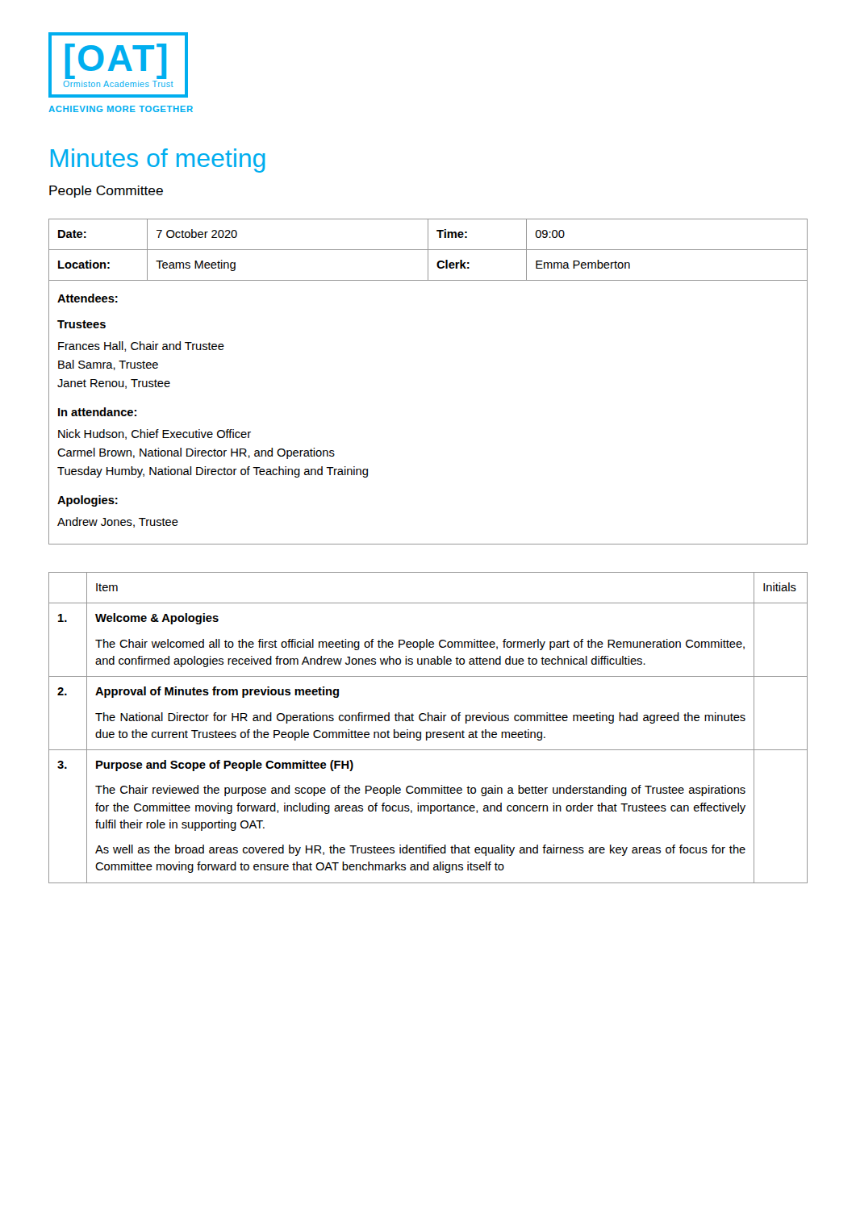[OAT]
Ormiston Academies Trust
ACHIEVING MORE TOGETHER
Minutes of meeting
People Committee
| Date: | 7 October 2020 | Time: | 09:00 |
| Location: | Teams Meeting | Clerk: | Emma Pemberton |
| Attendees: Trustees Frances Hall, Chair and Trustee Bal Samra, Trustee Janet Renou, Trustee In attendance: Nick Hudson, Chief Executive Officer Carmel Brown, National Director HR, and Operations Tuesday Humby, National Director of Teaching and Training Apologies: Andrew Jones, Trustee |
| | Item | Initials |
| 1. | Welcome & Apologies The Chair welcomed all to the first official meeting of the People Committee, formerly part of the Remuneration Committee, and confirmed apologies received from Andrew Jones who is unable to attend due to technical difficulties. | |
| 2. | Approval of Minutes from previous meeting The National Director for HR and Operations confirmed that Chair of previous committee meeting had agreed the minutes due to the current Trustees of the People Committee not being present at the meeting. | |
| 3. | Purpose and Scope of People Committee (FH) The Chair reviewed the purpose and scope of the People Committee to gain a better understanding of Trustee aspirations for the Committee moving forward, including areas of focus, importance, and concern in order that Trustees can effectively fulfil their role in supporting OAT. As well as the broad areas covered by HR, the Trustees identified that equality and fairness are key areas of focus for the Committee moving forward to ensure that OAT benchmarks and aligns itself to | |